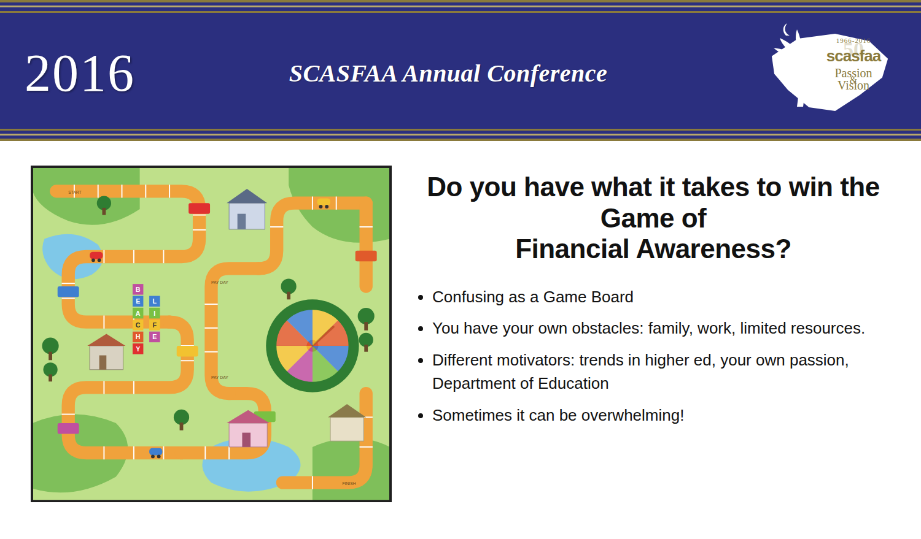2016
SCASFAA Annual Conference
1966-2016 scasfaa 50 Passion Vision &
B E A C H Y L I F E START FINISH PAY DAY PAY DAY
Do you have what it takes to win the Game of
Financial Awareness?
Confusing as a Game Board
You have your own obstacles: family, work, limited resources.
Different motivators: trends in higher ed, your own passion, Department of Education
Sometimes it can be overwhelming!